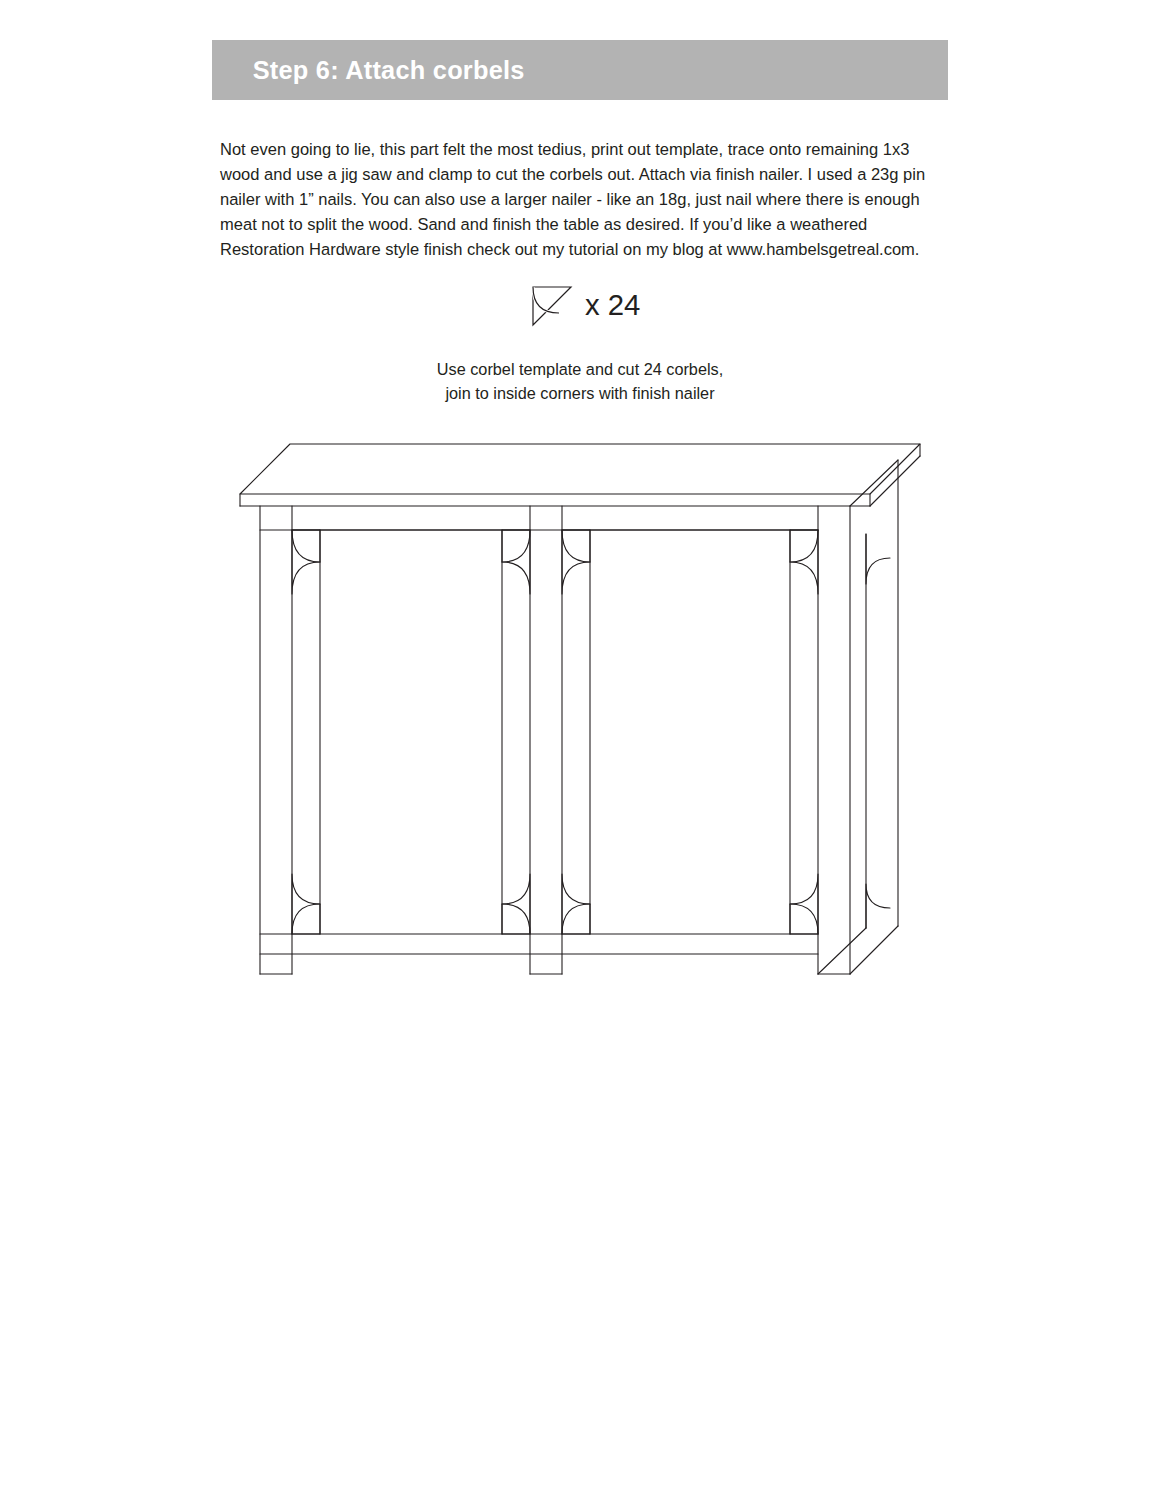Step 6: Attach corbels
Not even going to lie, this part felt the most tedius, print out template, trace onto remaining 1x3 wood and use a jig saw and clamp to cut the corbels out. Attach via finish nailer. I used a 23g pin nailer with 1” nails. You can also use a larger nailer - like an 18g, just nail where there is enough meat not to split the wood. Sand and finish the table as desired. If you’d like a weathered Restoration Hardware style finish check out my tutorial on my blog at www.hambelsgetreal.com.
x 24
Use corbel template and cut 24 corbels,
join to inside corners with finish nailer